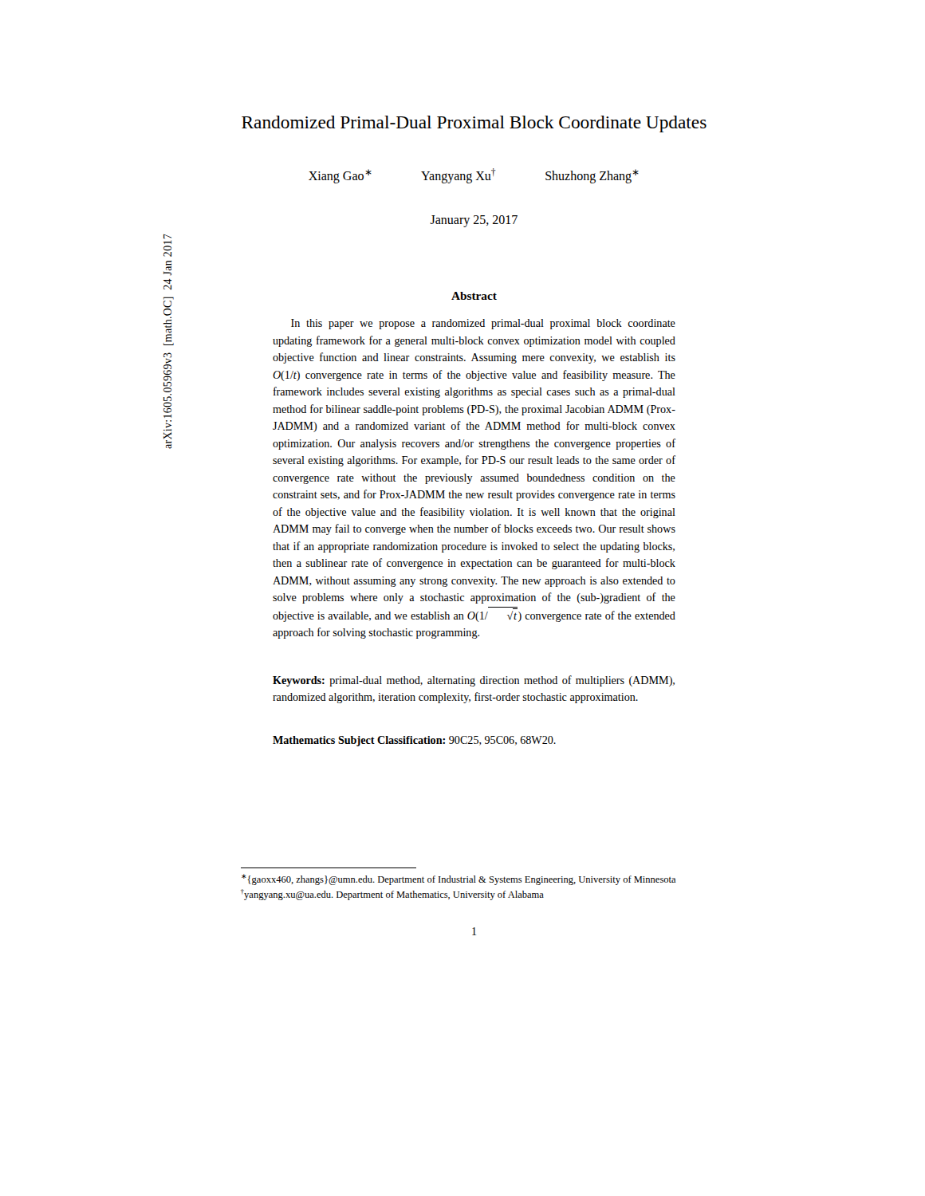arXiv:1605.05969v3 [math.OC] 24 Jan 2017
Randomized Primal-Dual Proximal Block Coordinate Updates
Xiang Gao∗ Yangyang Xu† Shuzhong Zhang∗
January 25, 2017
Abstract
In this paper we propose a randomized primal-dual proximal block coordinate updating framework for a general multi-block convex optimization model with coupled objective function and linear constraints. Assuming mere convexity, we establish its O(1/t) convergence rate in terms of the objective value and feasibility measure. The framework includes several existing algorithms as special cases such as a primal-dual method for bilinear saddle-point problems (PD-S), the proximal Jacobian ADMM (Prox-JADMM) and a randomized variant of the ADMM method for multi-block convex optimization. Our analysis recovers and/or strengthens the convergence properties of several existing algorithms. For example, for PD-S our result leads to the same order of convergence rate without the previously assumed boundedness condition on the constraint sets, and for Prox-JADMM the new result provides convergence rate in terms of the objective value and the feasibility violation. It is well known that the original ADMM may fail to converge when the number of blocks exceeds two. Our result shows that if an appropriate randomization procedure is invoked to select the updating blocks, then a sublinear rate of convergence in expectation can be guaranteed for multi-block ADMM, without assuming any strong convexity. The new approach is also extended to solve problems where only a stochastic approximation of the (sub-)gradient of the objective is available, and we establish an O(1/√t) convergence rate of the extended approach for solving stochastic programming.
Keywords: primal-dual method, alternating direction method of multipliers (ADMM), randomized algorithm, iteration complexity, first-order stochastic approximation.
Mathematics Subject Classification: 90C25, 95C06, 68W20.
∗{gaoxx460, zhangs}@umn.edu. Department of Industrial & Systems Engineering, University of Minnesota
†yangyang.xu@ua.edu. Department of Mathematics, University of Alabama
1